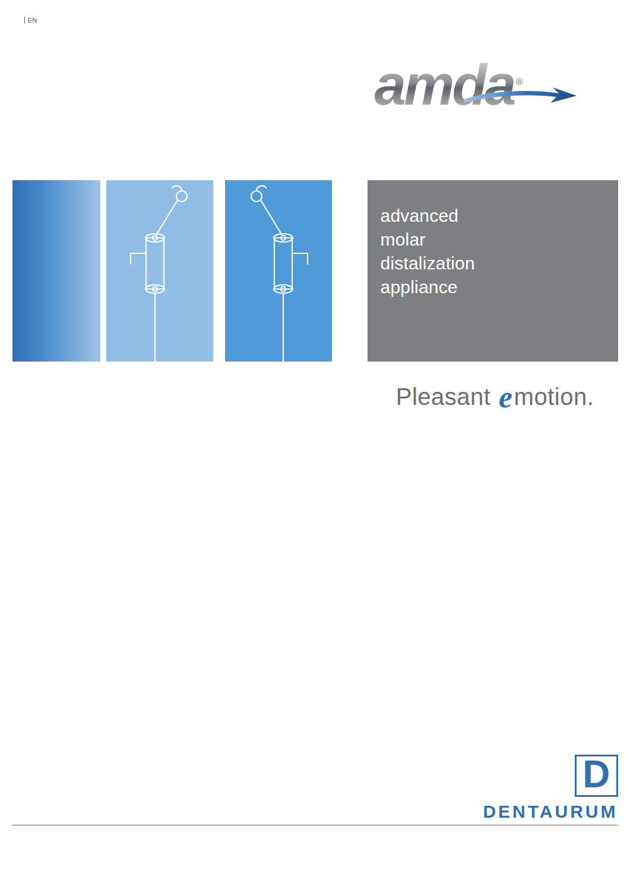EN
amda®
advanced
molar
distalization
appliance
Pleasant emotion.
D DENTAURUM